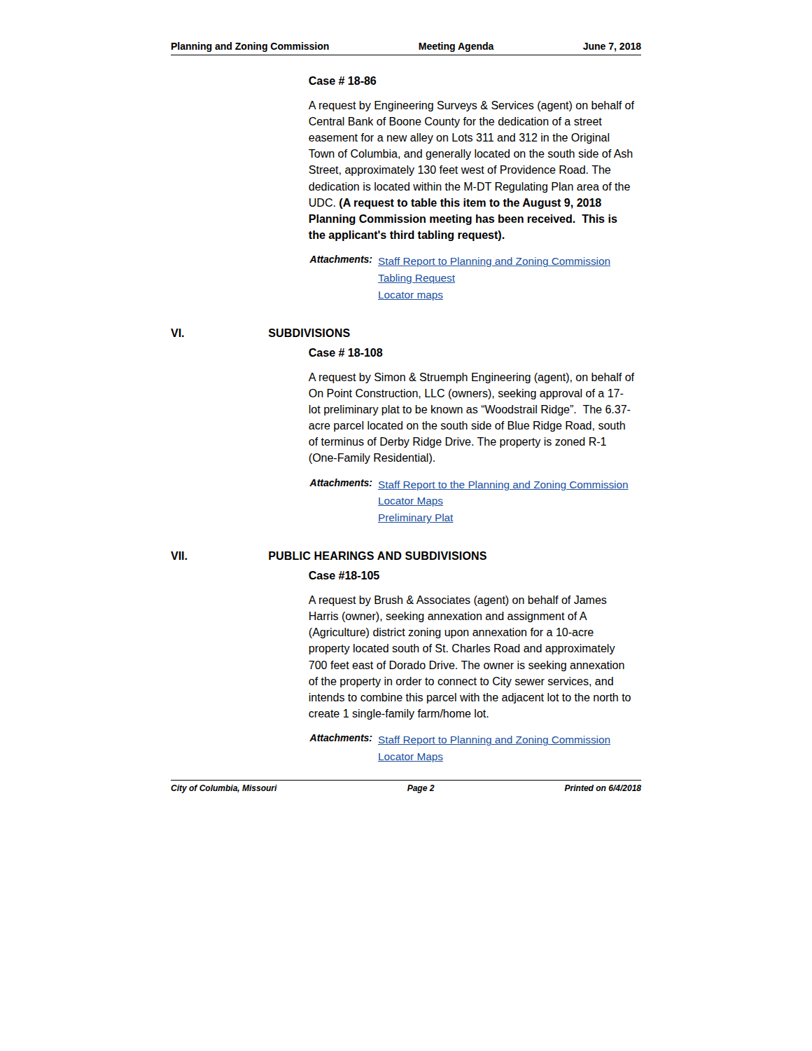Planning and Zoning Commission
Meeting Agenda
June 7, 2018
Case # 18-86
A request by Engineering Surveys & Services (agent) on behalf of Central Bank of Boone County for the dedication of a street easement for a new alley on Lots 311 and 312 in the Original Town of Columbia, and generally located on the south side of Ash Street, approximately 130 feet west of Providence Road. The dedication is located within the M-DT Regulating Plan area of the UDC. (A request to table this item to the August 9, 2018 Planning Commission meeting has been received. This is the applicant's third tabling request).
Attachments:
Staff Report to Planning and Zoning Commission Tabling Request Locator maps
VI.
SUBDIVISIONS
Case # 18-108
A request by Simon & Struemph Engineering (agent), on behalf of On Point Construction, LLC (owners), seeking approval of a 17-lot preliminary plat to be known as “Woodstrail Ridge”. The 6.37-acre parcel located on the south side of Blue Ridge Road, south of terminus of Derby Ridge Drive. The property is zoned R-1 (One-Family Residential).
Attachments:
Staff Report to the Planning and Zoning Commission Locator Maps Preliminary Plat
VII.
PUBLIC HEARINGS AND SUBDIVISIONS
Case #18-105
A request by Brush & Associates (agent) on behalf of James Harris (owner), seeking annexation and assignment of A (Agriculture) district zoning upon annexation for a 10-acre property located south of St. Charles Road and approximately 700 feet east of Dorado Drive. The owner is seeking annexation of the property in order to connect to City sewer services, and intends to combine this parcel with the adjacent lot to the north to create 1 single-family farm/home lot.
Attachments:
Staff Report to Planning and Zoning Commission Locator Maps
City of Columbia, Missouri
Page 2
Printed on 6/4/2018